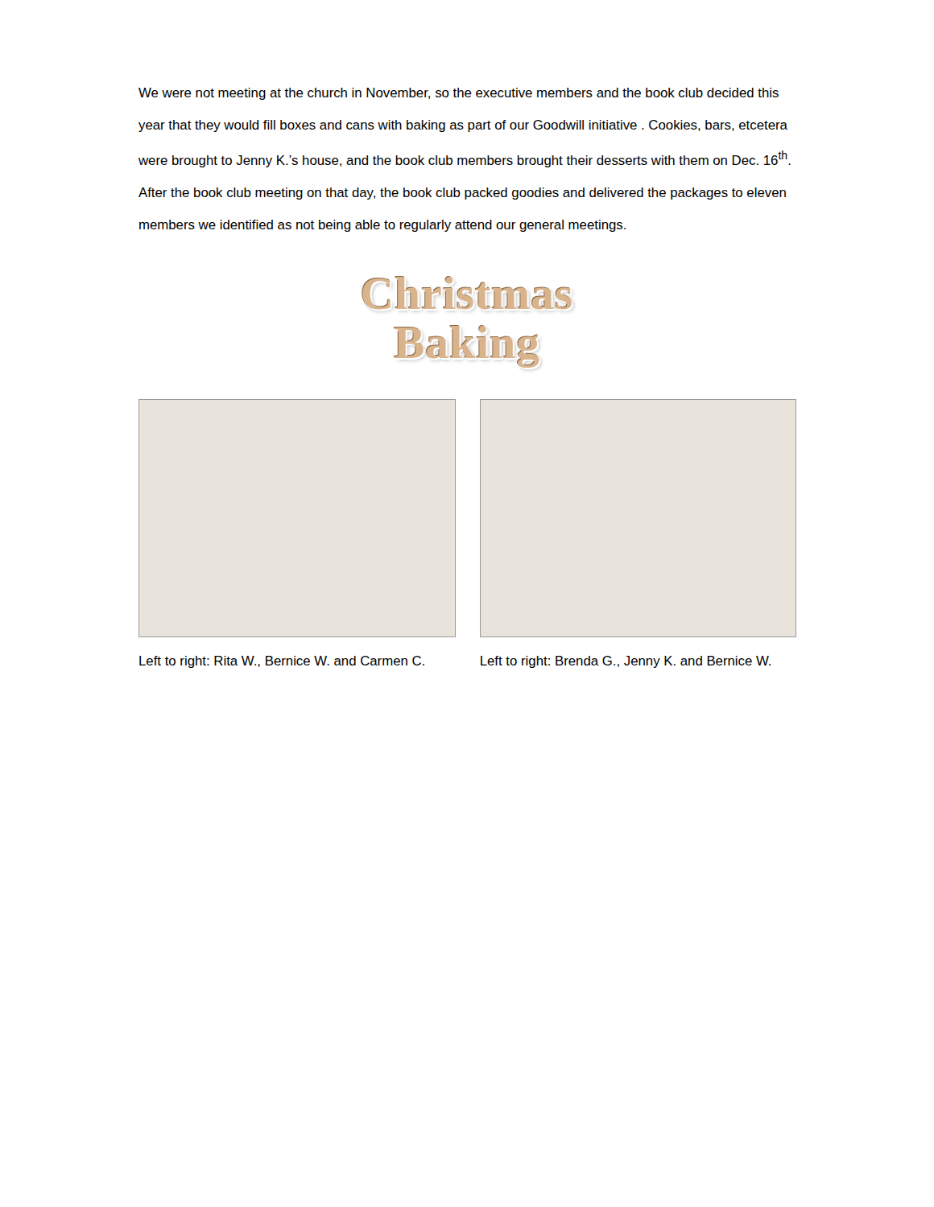We were not meeting at the church in November, so the executive members and the book club decided this year that they would fill boxes and cans with baking as part of our Goodwill initiative . Cookies, bars, etcetera were brought to Jenny K.’s house, and the book club members brought their desserts with them on Dec. 16th. After the book club meeting on that day, the book club packed goodies and delivered the packages to eleven members we identified as not being able to regularly attend our general meetings.
Christmas Baking
Left to right: Rita W., Bernice W. and Carmen C.
Left to right: Brenda G., Jenny K. and Bernice W.